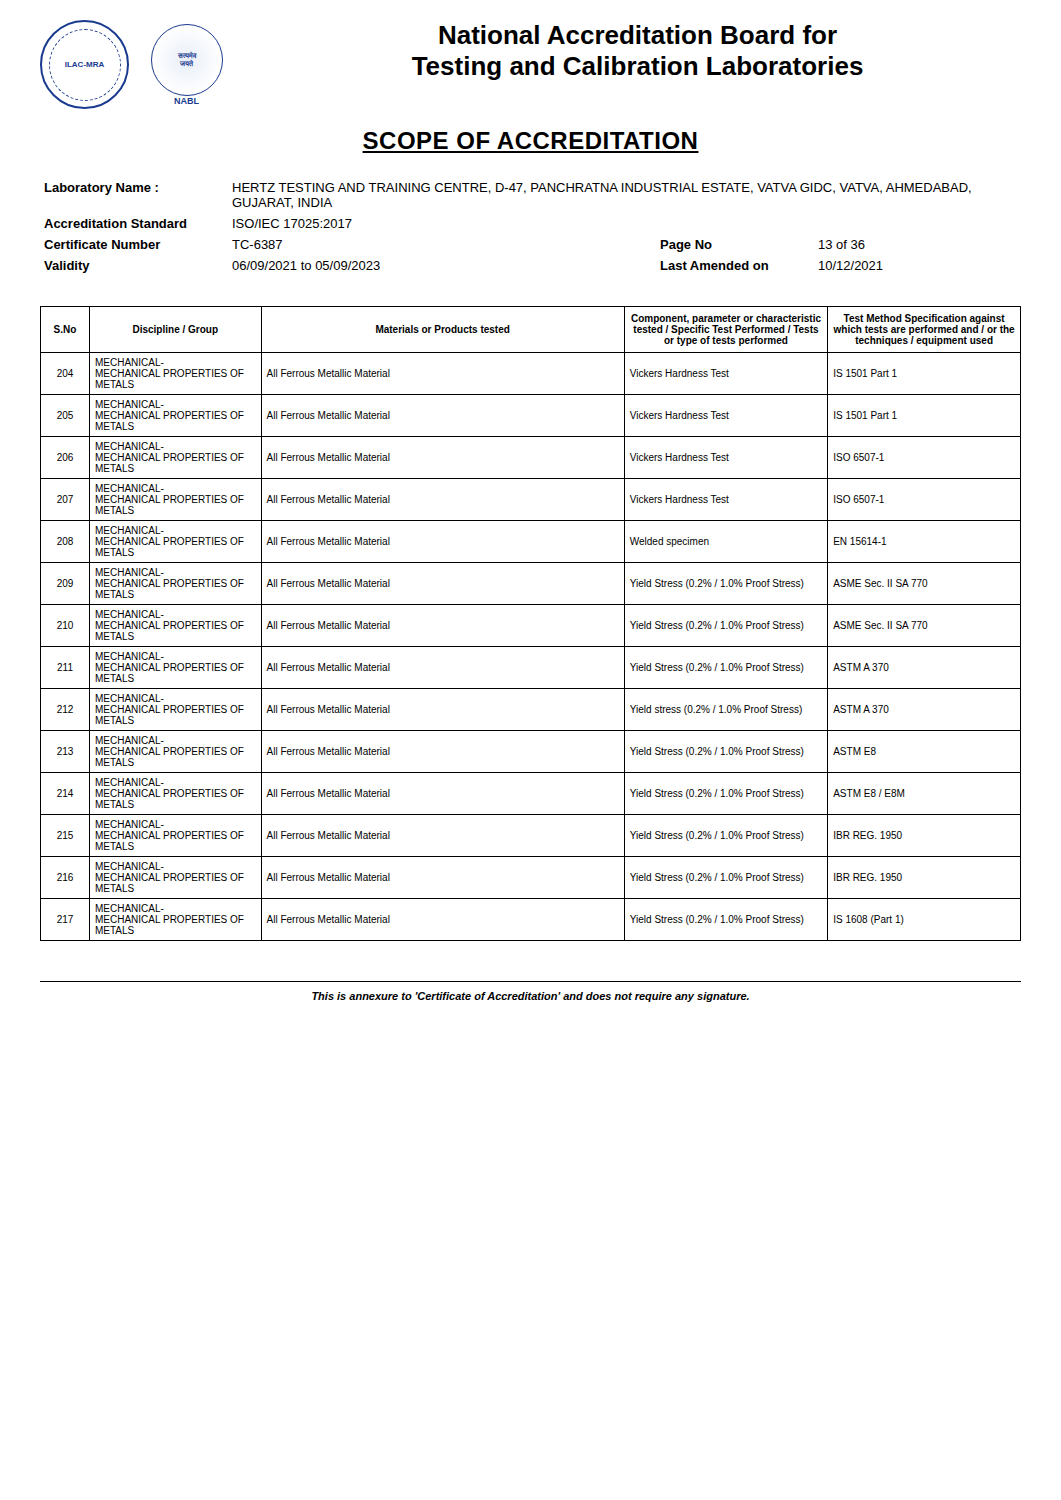ILAC-MRA
सत्यमेव
जयते
NABL
National Accreditation Board for
Testing and Calibration Laboratories
SCOPE OF ACCREDITATION
| Laboratory Name : | HERTZ TESTING AND TRAINING CENTRE, D-47, PANCHRATNA INDUSTRIAL ESTATE, VATVA GIDC, VATVA, AHMEDABAD, GUJARAT, INDIA |
| Accreditation Standard | ISO/IEC 17025:2017 |
| Certificate Number | TC-6387 | Page No | 13 of 36 |
| Validity | 06/09/2021 to 05/09/2023 | Last Amended on | 10/12/2021 |
| S.No | Discipline / Group | Materials or Products tested | Component, parameter or characteristic tested / Specific Test Performed / Tests or type of tests performed | Test Method Specification against which tests are performed and / or the techniques / equipment used |
| --- | --- | --- | --- | --- |
| 204 | MECHANICAL- MECHANICAL PROPERTIES OF METALS | All Ferrous Metallic Material | Vickers Hardness Test | IS 1501 Part 1 |
| 205 | MECHANICAL- MECHANICAL PROPERTIES OF METALS | All Ferrous Metallic Material | Vickers Hardness Test | IS 1501 Part 1 |
| 206 | MECHANICAL- MECHANICAL PROPERTIES OF METALS | All Ferrous Metallic Material | Vickers Hardness Test | ISO 6507-1 |
| 207 | MECHANICAL- MECHANICAL PROPERTIES OF METALS | All Ferrous Metallic Material | Vickers Hardness Test | ISO 6507-1 |
| 208 | MECHANICAL- MECHANICAL PROPERTIES OF METALS | All Ferrous Metallic Material | Welded specimen | EN 15614-1 |
| 209 | MECHANICAL- MECHANICAL PROPERTIES OF METALS | All Ferrous Metallic Material | Yield Stress (0.2% / 1.0% Proof Stress) | ASME Sec. II SA 770 |
| 210 | MECHANICAL- MECHANICAL PROPERTIES OF METALS | All Ferrous Metallic Material | Yield Stress (0.2% / 1.0% Proof Stress) | ASME Sec. II SA 770 |
| 211 | MECHANICAL- MECHANICAL PROPERTIES OF METALS | All Ferrous Metallic Material | Yield Stress (0.2% / 1.0% Proof Stress) | ASTM A 370 |
| 212 | MECHANICAL- MECHANICAL PROPERTIES OF METALS | All Ferrous Metallic Material | Yield stress (0.2% / 1.0% Proof Stress) | ASTM A 370 |
| 213 | MECHANICAL- MECHANICAL PROPERTIES OF METALS | All Ferrous Metallic Material | Yield Stress (0.2% / 1.0% Proof Stress) | ASTM E8 |
| 214 | MECHANICAL- MECHANICAL PROPERTIES OF METALS | All Ferrous Metallic Material | Yield Stress (0.2% / 1.0% Proof Stress) | ASTM E8 / E8M |
| 215 | MECHANICAL- MECHANICAL PROPERTIES OF METALS | All Ferrous Metallic Material | Yield Stress (0.2% / 1.0% Proof Stress) | IBR REG. 1950 |
| 216 | MECHANICAL- MECHANICAL PROPERTIES OF METALS | All Ferrous Metallic Material | Yield Stress (0.2% / 1.0% Proof Stress) | IBR REG. 1950 |
| 217 | MECHANICAL- MECHANICAL PROPERTIES OF METALS | All Ferrous Metallic Material | Yield Stress (0.2% / 1.0% Proof Stress) | IS 1608 (Part 1) |
This is annexure to 'Certificate of Accreditation' and does not require any signature.